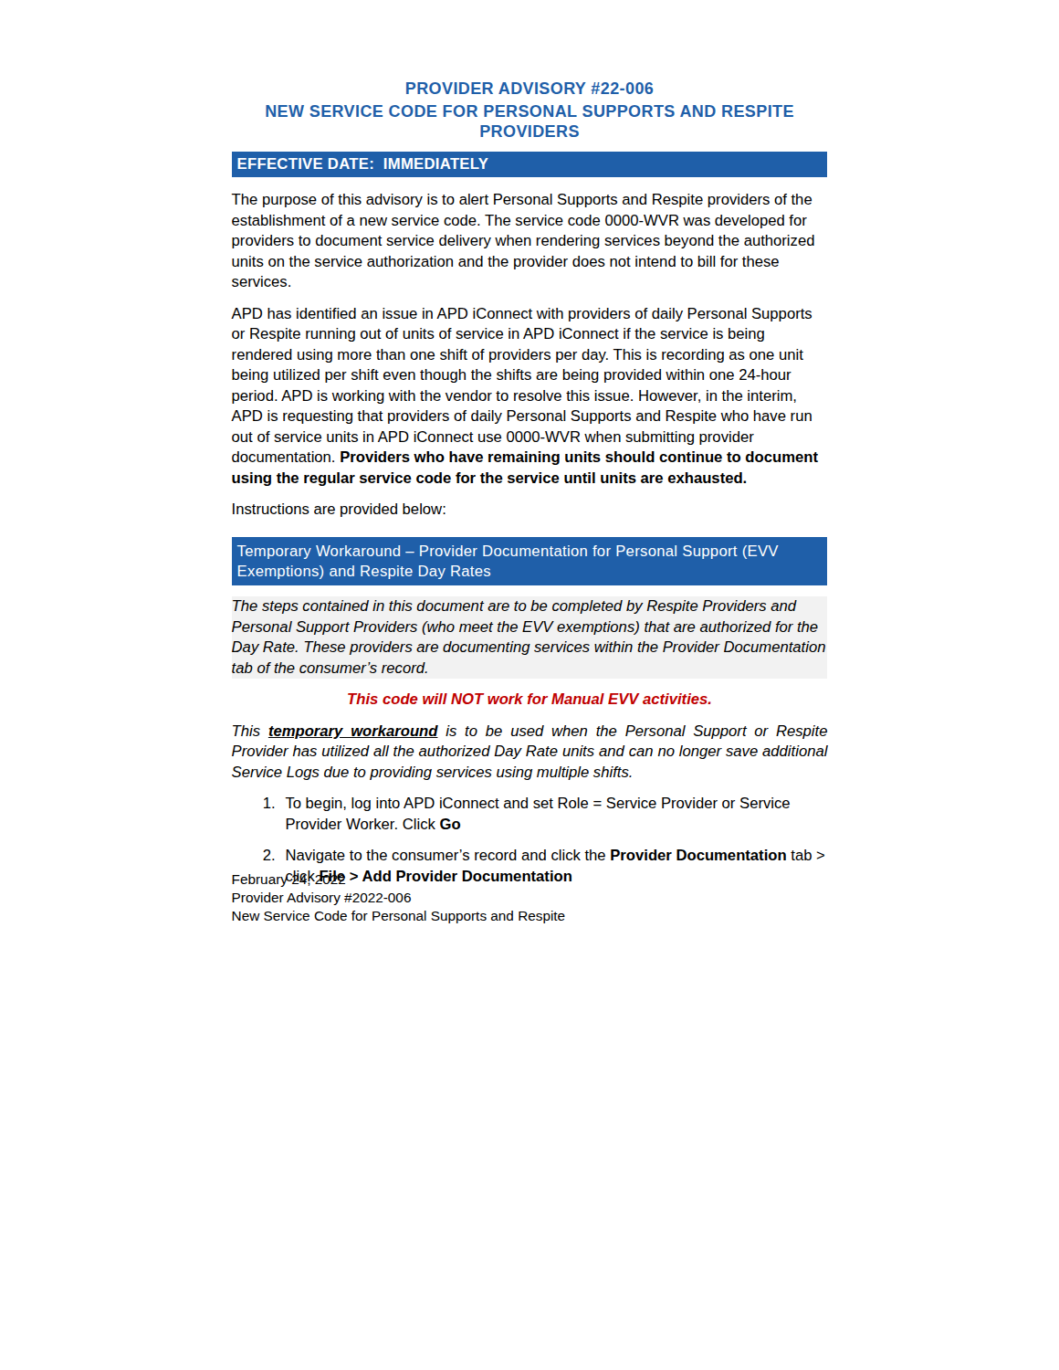PROVIDER ADVISORY #22-006
NEW SERVICE CODE FOR PERSONAL SUPPORTS AND RESPITE PROVIDERS
EFFECTIVE DATE: IMMEDIATELY
The purpose of this advisory is to alert Personal Supports and Respite providers of the establishment of a new service code. The service code 0000-WVR was developed for providers to document service delivery when rendering services beyond the authorized units on the service authorization and the provider does not intend to bill for these services.
APD has identified an issue in APD iConnect with providers of daily Personal Supports or Respite running out of units of service in APD iConnect if the service is being rendered using more than one shift of providers per day. This is recording as one unit being utilized per shift even though the shifts are being provided within one 24-hour period. APD is working with the vendor to resolve this issue. However, in the interim, APD is requesting that providers of daily Personal Supports and Respite who have run out of service units in APD iConnect use 0000-WVR when submitting provider documentation. Providers who have remaining units should continue to document using the regular service code for the service until units are exhausted.
Instructions are provided below:
Temporary Workaround – Provider Documentation for Personal Support (EVV Exemptions) and Respite Day Rates
The steps contained in this document are to be completed by Respite Providers and Personal Support Providers (who meet the EVV exemptions) that are authorized for the Day Rate. These providers are documenting services within the Provider Documentation tab of the consumer’s record.
This code will NOT work for Manual EVV activities.
This temporary workaround is to be used when the Personal Support or Respite Provider has utilized all the authorized Day Rate units and can no longer save additional Service Logs due to providing services using multiple shifts.
To begin, log into APD iConnect and set Role = Service Provider or Service Provider Worker. Click Go
Navigate to the consumer’s record and click the Provider Documentation tab > click File > Add Provider Documentation
February 24, 2022
Provider Advisory #2022-006
New Service Code for Personal Supports and Respite